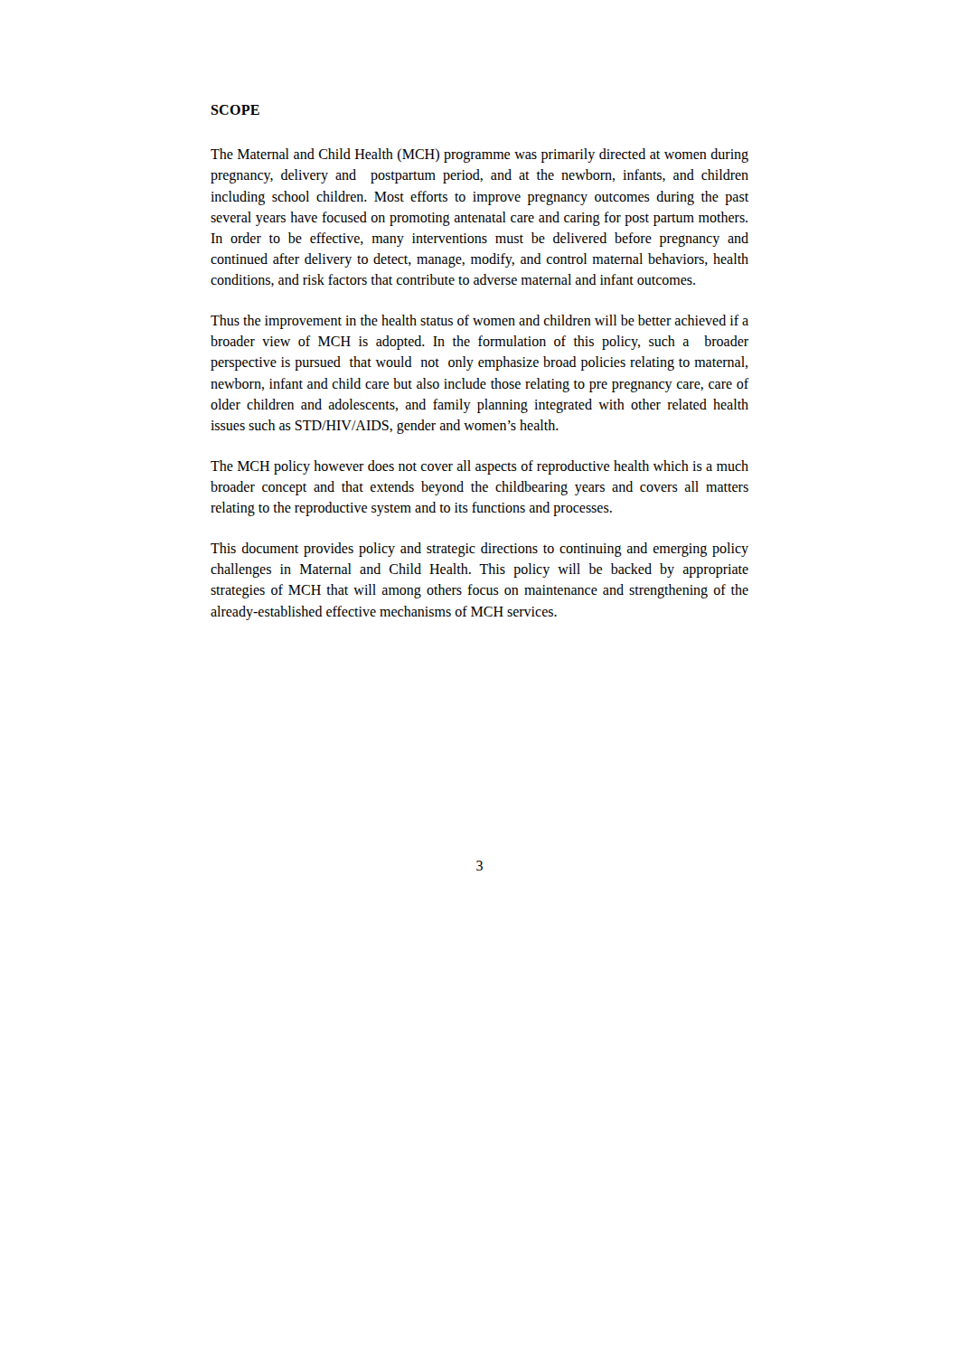SCOPE
The Maternal and Child Health (MCH) programme was primarily directed at women during pregnancy, delivery and postpartum period, and at the newborn, infants, and children including school children. Most efforts to improve pregnancy outcomes during the past several years have focused on promoting antenatal care and caring for post partum mothers. In order to be effective, many interventions must be delivered before pregnancy and continued after delivery to detect, manage, modify, and control maternal behaviors, health conditions, and risk factors that contribute to adverse maternal and infant outcomes.
Thus the improvement in the health status of women and children will be better achieved if a broader view of MCH is adopted. In the formulation of this policy, such a broader perspective is pursued that would not only emphasize broad policies relating to maternal, newborn, infant and child care but also include those relating to pre pregnancy care, care of older children and adolescents, and family planning integrated with other related health issues such as STD/HIV/AIDS, gender and women’s health.
The MCH policy however does not cover all aspects of reproductive health which is a much broader concept and that extends beyond the childbearing years and covers all matters relating to the reproductive system and to its functions and processes.
This document provides policy and strategic directions to continuing and emerging policy challenges in Maternal and Child Health. This policy will be backed by appropriate strategies of MCH that will among others focus on maintenance and strengthening of the already-established effective mechanisms of MCH services.
3